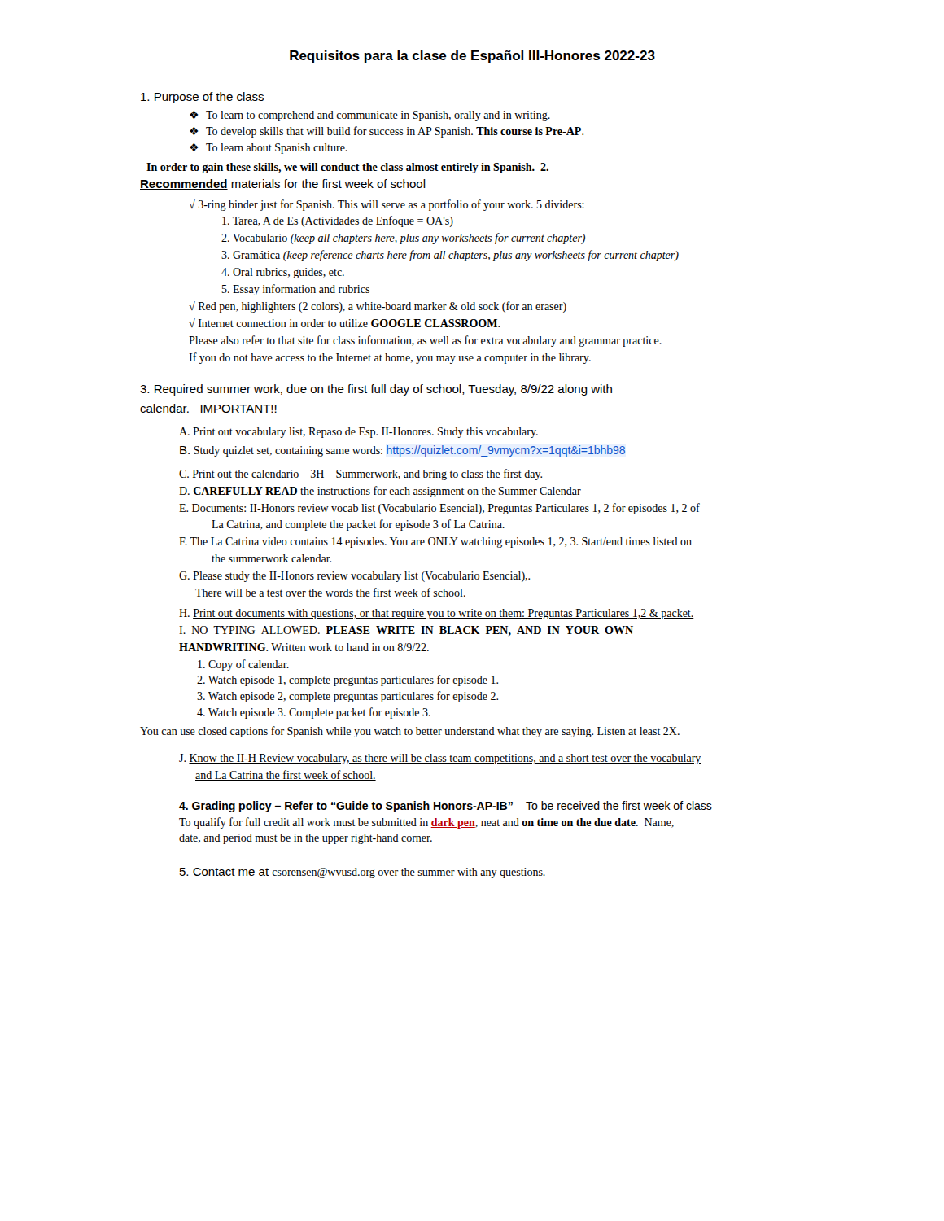Requisitos para la clase de Español III-Honores 2022-23
1. Purpose of the class
To learn to comprehend and communicate in Spanish, orally and in writing.
To develop skills that will build for success in AP Spanish. This course is Pre-AP.
To learn about Spanish culture.
In order to gain these skills, we will conduct the class almost entirely in Spanish. 2.
Recommended materials for the first week of school
√ 3-ring binder just for Spanish. This will serve as a portfolio of your work. 5 dividers:
1. Tarea, A de Es (Actividades de Enfoque = OA's)
2. Vocabulario (keep all chapters here, plus any worksheets for current chapter)
3. Gramática (keep reference charts here from all chapters, plus any worksheets for current chapter)
4. Oral rubrics, guides, etc.
5. Essay information and rubrics
√ Red pen, highlighters (2 colors), a white-board marker & old sock (for an eraser)
√ Internet connection in order to utilize GOOGLE CLASSROOM.
Please also refer to that site for class information, as well as for extra vocabulary and grammar practice.
If you do not have access to the Internet at home, you may use a computer in the library.
3. Required summer work, due on the first full day of school, Tuesday, 8/9/22 along with
calendar. IMPORTANT!!
A. Print out vocabulary list, Repaso de Esp. II-Honores. Study this vocabulary.
B. Study quizlet set, containing same words: https://quizlet.com/_9vmycm?x=1qqt&i=1bhb98
C. Print out the calendario – 3H – Summerwork, and bring to class the first day.
D. CAREFULLY READ the instructions for each assignment on the Summer Calendar
E. Documents: II-Honors review vocab list (Vocabulario Esencial), Preguntas Particulares 1, 2 for episodes 1, 2 of
La Catrina, and complete the packet for episode 3 of La Catrina.
F. The La Catrina video contains 14 episodes. You are ONLY watching episodes 1, 2, 3. Start/end times listed on
the summerwork calendar.
G. Please study the II-Honors review vocabulary list (Vocabulario Esencial),.
There will be a test over the words the first week of school.
H. Print out documents with questions, or that require you to write on them: Preguntas Particulares 1,2 & packet.
I. NO TYPING ALLOWED. PLEASE WRITE IN BLACK PEN, AND IN YOUR OWN
HANDWRITING. Written work to hand in on 8/9/22.
1. Copy of calendar.
2. Watch episode 1, complete preguntas particulares for episode 1.
3. Watch episode 2, complete preguntas particulares for episode 2.
4. Watch episode 3. Complete packet for episode 3.
You can use closed captions for Spanish while you watch to better understand what they are saying. Listen at least 2X.
J. Know the II-H Review vocabulary, as there will be class team competitions, and a short test over the vocabulary
and La Catrina the first week of school.
4. Grading policy – Refer to “Guide to Spanish Honors-AP-IB” – To be received the first week of class
To qualify for full credit all work must be submitted in dark pen, neat and on time on the due date. Name,
date, and period must be in the upper right-hand corner.
5. Contact me at csorensen@wvusd.org over the summer with any questions.